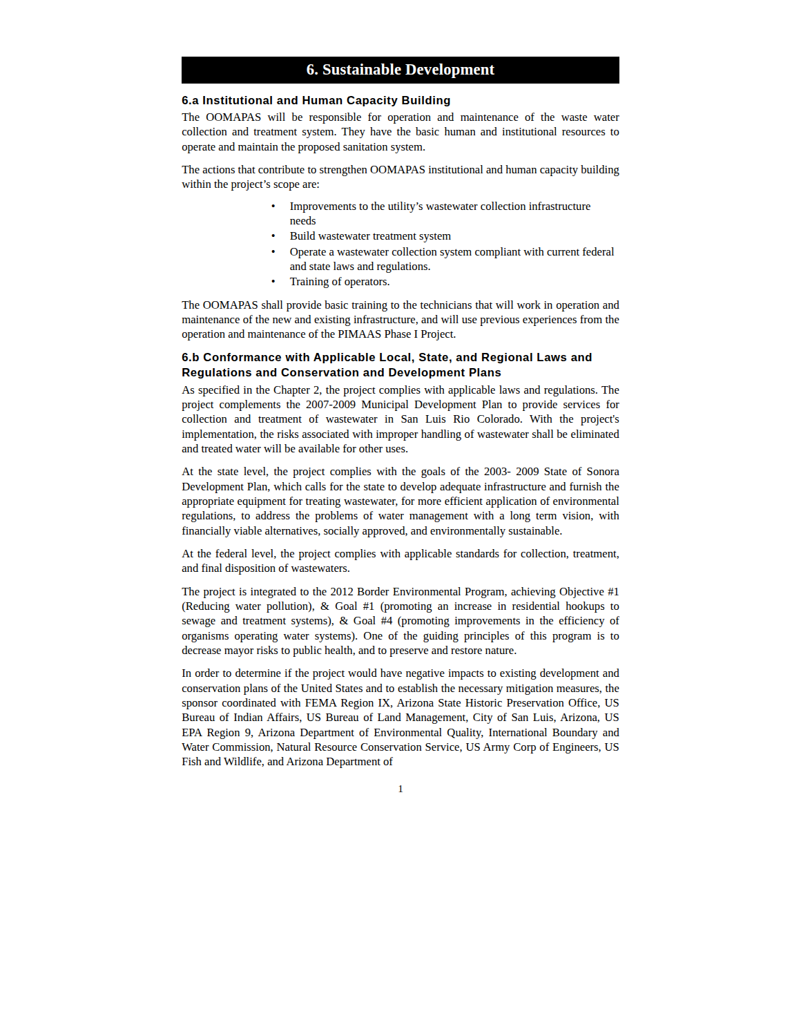6. Sustainable Development
6.a Institutional and Human Capacity Building
The OOMAPAS will be responsible for operation and maintenance of the waste water collection and treatment system. They have the basic human and institutional resources to operate and maintain the proposed sanitation system.
The actions that contribute to strengthen OOMAPAS institutional and human capacity building within the project’s scope are:
Improvements to the utility’s wastewater collection infrastructure needs
Build wastewater treatment system
Operate a wastewater collection system compliant with current federal and state laws and regulations.
Training of operators.
The OOMAPAS shall provide basic training to the technicians that will work in operation and maintenance of the new and existing infrastructure, and will use previous experiences from the operation and maintenance of the PIMAAS Phase I Project.
6.b Conformance with Applicable Local, State, and Regional Laws and Regulations and Conservation and Development Plans
As specified in the Chapter 2, the project complies with applicable laws and regulations. The project complements the 2007-2009 Municipal Development Plan to provide services for collection and treatment of wastewater in San Luis Rio Colorado. With the project's implementation, the risks associated with improper handling of wastewater shall be eliminated and treated water will be available for other uses.
At the state level, the project complies with the goals of the 2003- 2009 State of Sonora Development Plan, which calls for the state to develop adequate infrastructure and furnish the appropriate equipment for treating wastewater, for more efficient application of environmental regulations, to address the problems of water management with a long term vision, with financially viable alternatives, socially approved, and environmentally sustainable.
At the federal level, the project complies with applicable standards for collection, treatment, and final disposition of wastewaters.
The project is integrated to the 2012 Border Environmental Program, achieving Objective #1 (Reducing water pollution), & Goal #1 (promoting an increase in residential hookups to sewage and treatment systems), & Goal #4 (promoting improvements in the efficiency of organisms operating water systems). One of the guiding principles of this program is to decrease mayor risks to public health, and to preserve and restore nature.
In order to determine if the project would have negative impacts to existing development and conservation plans of the United States and to establish the necessary mitigation measures, the sponsor coordinated with FEMA Region IX, Arizona State Historic Preservation Office, US Bureau of Indian Affairs, US Bureau of Land Management, City of San Luis, Arizona, US EPA Region 9, Arizona Department of Environmental Quality, International Boundary and Water Commission, Natural Resource Conservation Service, US Army Corp of Engineers, US Fish and Wildlife, and Arizona Department of
1